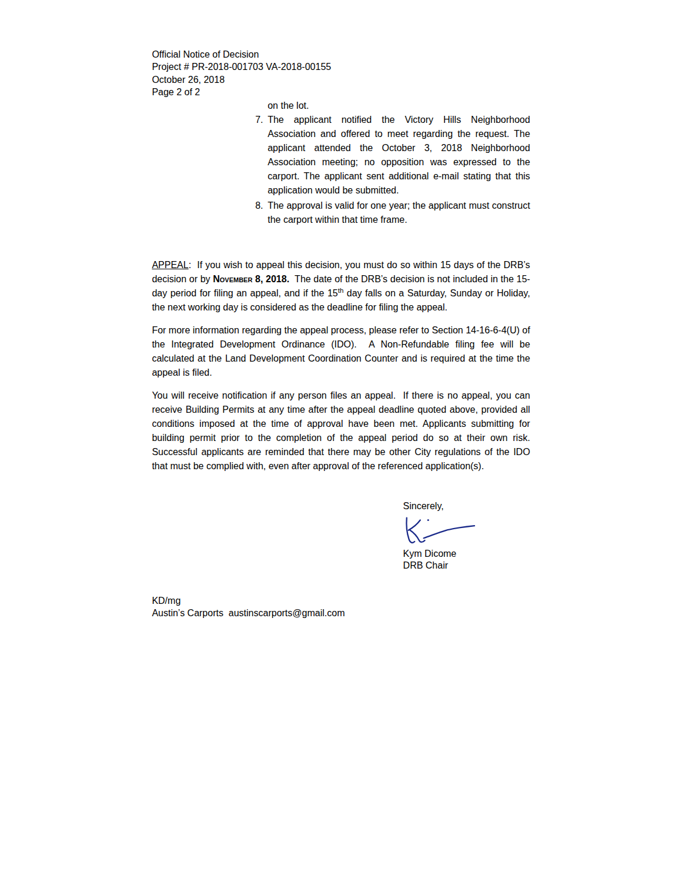Official Notice of Decision
Project # PR-2018-001703 VA-2018-00155
October 26, 2018
Page 2 of 2
on the lot.
7. The applicant notified the Victory Hills Neighborhood Association and offered to meet regarding the request. The applicant attended the October 3, 2018 Neighborhood Association meeting; no opposition was expressed to the carport. The applicant sent additional e-mail stating that this application would be submitted.
8. The approval is valid for one year; the applicant must construct the carport within that time frame.
APPEAL: If you wish to appeal this decision, you must do so within 15 days of the DRB’s decision or by November 8, 2018. The date of the DRB’s decision is not included in the 15-day period for filing an appeal, and if the 15th day falls on a Saturday, Sunday or Holiday, the next working day is considered as the deadline for filing the appeal.
For more information regarding the appeal process, please refer to Section 14-16-6-4(U) of the Integrated Development Ordinance (IDO). A Non-Refundable filing fee will be calculated at the Land Development Coordination Counter and is required at the time the appeal is filed.
You will receive notification if any person files an appeal. If there is no appeal, you can receive Building Permits at any time after the appeal deadline quoted above, provided all conditions imposed at the time of approval have been met. Applicants submitting for building permit prior to the completion of the appeal period do so at their own risk. Successful applicants are reminded that there may be other City regulations of the IDO that must be complied with, even after approval of the referenced application(s).
Sincerely,
Kym Dicome
DRB Chair
KD/mg
Austin’s Carports austinscarports@gmail.com